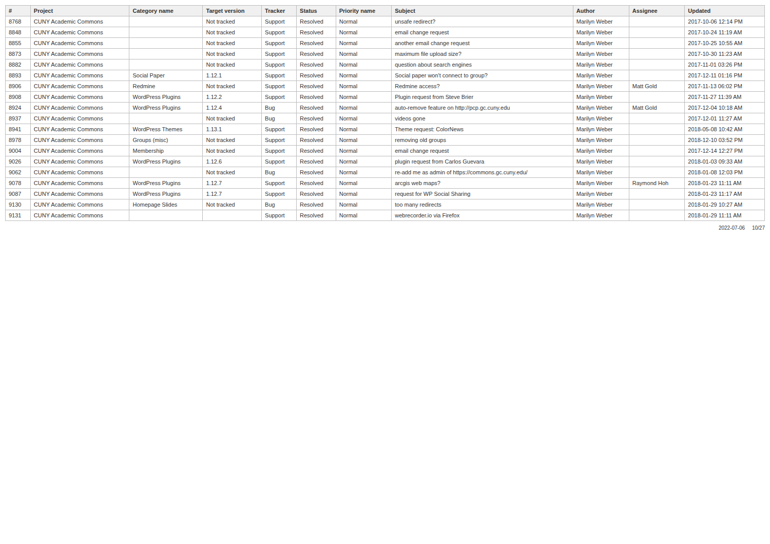| # | Project | Category name | Target version | Tracker | Status | Priority name | Subject | Author | Assignee | Updated |
| --- | --- | --- | --- | --- | --- | --- | --- | --- | --- | --- |
| 8768 | CUNY Academic Commons | | Not tracked | Support | Resolved | Normal | unsafe redirect? | Marilyn Weber | | 2017-10-06 12:14 PM |
| 8848 | CUNY Academic Commons | | Not tracked | Support | Resolved | Normal | email change request | Marilyn Weber | | 2017-10-24 11:19 AM |
| 8855 | CUNY Academic Commons | | Not tracked | Support | Resolved | Normal | another email change request | Marilyn Weber | | 2017-10-25 10:55 AM |
| 8873 | CUNY Academic Commons | | Not tracked | Support | Resolved | Normal | maximum file upload size? | Marilyn Weber | | 2017-10-30 11:23 AM |
| 8882 | CUNY Academic Commons | | Not tracked | Support | Resolved | Normal | question about search engines | Marilyn Weber | | 2017-11-01 03:26 PM |
| 8893 | CUNY Academic Commons | Social Paper | 1.12.1 | Support | Resolved | Normal | Social paper won't connect to group? | Marilyn Weber | | 2017-12-11 01:16 PM |
| 8906 | CUNY Academic Commons | Redmine | Not tracked | Support | Resolved | Normal | Redmine access? | Marilyn Weber | Matt Gold | 2017-11-13 06:02 PM |
| 8908 | CUNY Academic Commons | WordPress Plugins | 1.12.2 | Support | Resolved | Normal | Plugin request from Steve Brier | Marilyn Weber | | 2017-11-27 11:39 AM |
| 8924 | CUNY Academic Commons | WordPress Plugins | 1.12.4 | Bug | Resolved | Normal | auto-remove feature on http://pcp.gc.cuny.edu | Marilyn Weber | Matt Gold | 2017-12-04 10:18 AM |
| 8937 | CUNY Academic Commons | | Not tracked | Bug | Resolved | Normal | videos gone | Marilyn Weber | | 2017-12-01 11:27 AM |
| 8941 | CUNY Academic Commons | WordPress Themes | 1.13.1 | Support | Resolved | Normal | Theme request: ColorNews | Marilyn Weber | | 2018-05-08 10:42 AM |
| 8978 | CUNY Academic Commons | Groups (misc) | Not tracked | Support | Resolved | Normal | removing old groups | Marilyn Weber | | 2018-12-10 03:52 PM |
| 9004 | CUNY Academic Commons | Membership | Not tracked | Support | Resolved | Normal | email change request | Marilyn Weber | | 2017-12-14 12:27 PM |
| 9026 | CUNY Academic Commons | WordPress Plugins | 1.12.6 | Support | Resolved | Normal | plugin request from Carlos Guevara | Marilyn Weber | | 2018-01-03 09:33 AM |
| 9062 | CUNY Academic Commons | | Not tracked | Bug | Resolved | Normal | re-add me as admin of https://commons.gc.cuny.edu/ | Marilyn Weber | | 2018-01-08 12:03 PM |
| 9078 | CUNY Academic Commons | WordPress Plugins | 1.12.7 | Support | Resolved | Normal | arcgis web maps? | Marilyn Weber | Raymond Hoh | 2018-01-23 11:11 AM |
| 9087 | CUNY Academic Commons | WordPress Plugins | 1.12.7 | Support | Resolved | Normal | request for WP Social Sharing | Marilyn Weber | | 2018-01-23 11:17 AM |
| 9130 | CUNY Academic Commons | Homepage Slides | Not tracked | Bug | Resolved | Normal | too many redirects | Marilyn Weber | | 2018-01-29 10:27 AM |
| 9131 | CUNY Academic Commons | | | Support | Resolved | Normal | webrecorder.io via Firefox | Marilyn Weber | | 2018-01-29 11:11 AM |
2022-07-06 10/27